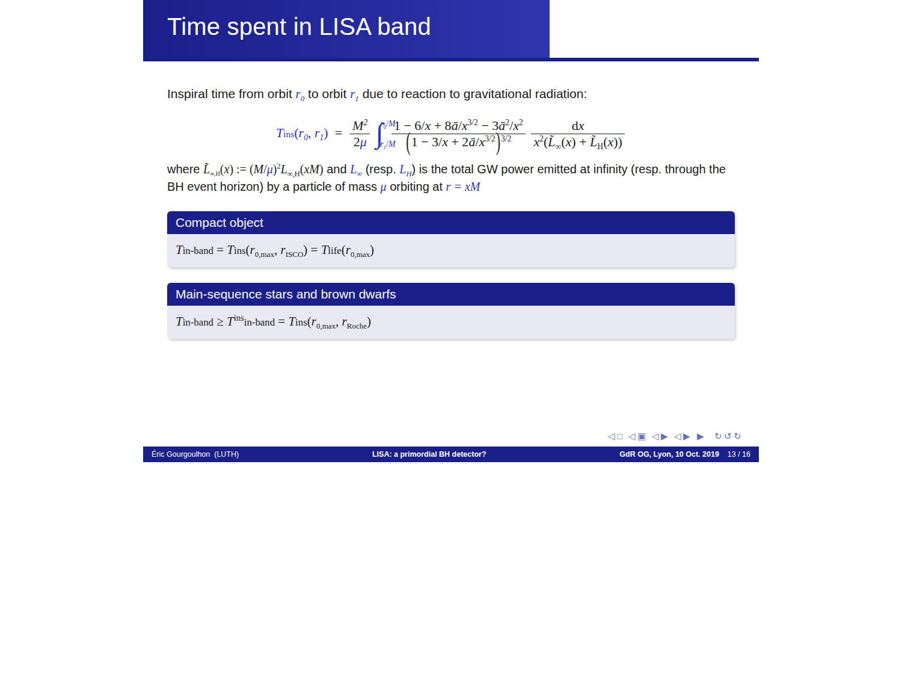Time spent in LISA band
Inspiral time from orbit r0 to orbit r1 due to reaction to gravitational radiation:
Tins(r0, r1) = M2 2μ ∫ r0/M r1/M 1 − 6/x + 8ā/x3/2 − 3ā2/x2 (1 − 3/x + 2ā/x3/2)3/2 dx x2(L̃∞(x) + L̃H(x))
where L̃∞,H(x) := (M/μ)2L∞,H(xM) and L∞ (resp. LH) is the total GW power emitted at infinity (resp. through the BH event horizon) by a particle of mass μ orbiting at r = xM
Compact object
Tin-band = Tins(r0,max, rISCO) = Tlife(r0,max)
Main-sequence stars and brown dwarfs
Tin-band ≥ Tinsin-band = Tins(r0,max, rRoche)
◁□ ◁▣ ◁▶ ◁▶ ▶ ↻↺↻
Éric Gourgoulhon (LUTH)
LISA: a primordial BH detector?
GdR OG, Lyon, 10 Oct. 2019 13 / 16